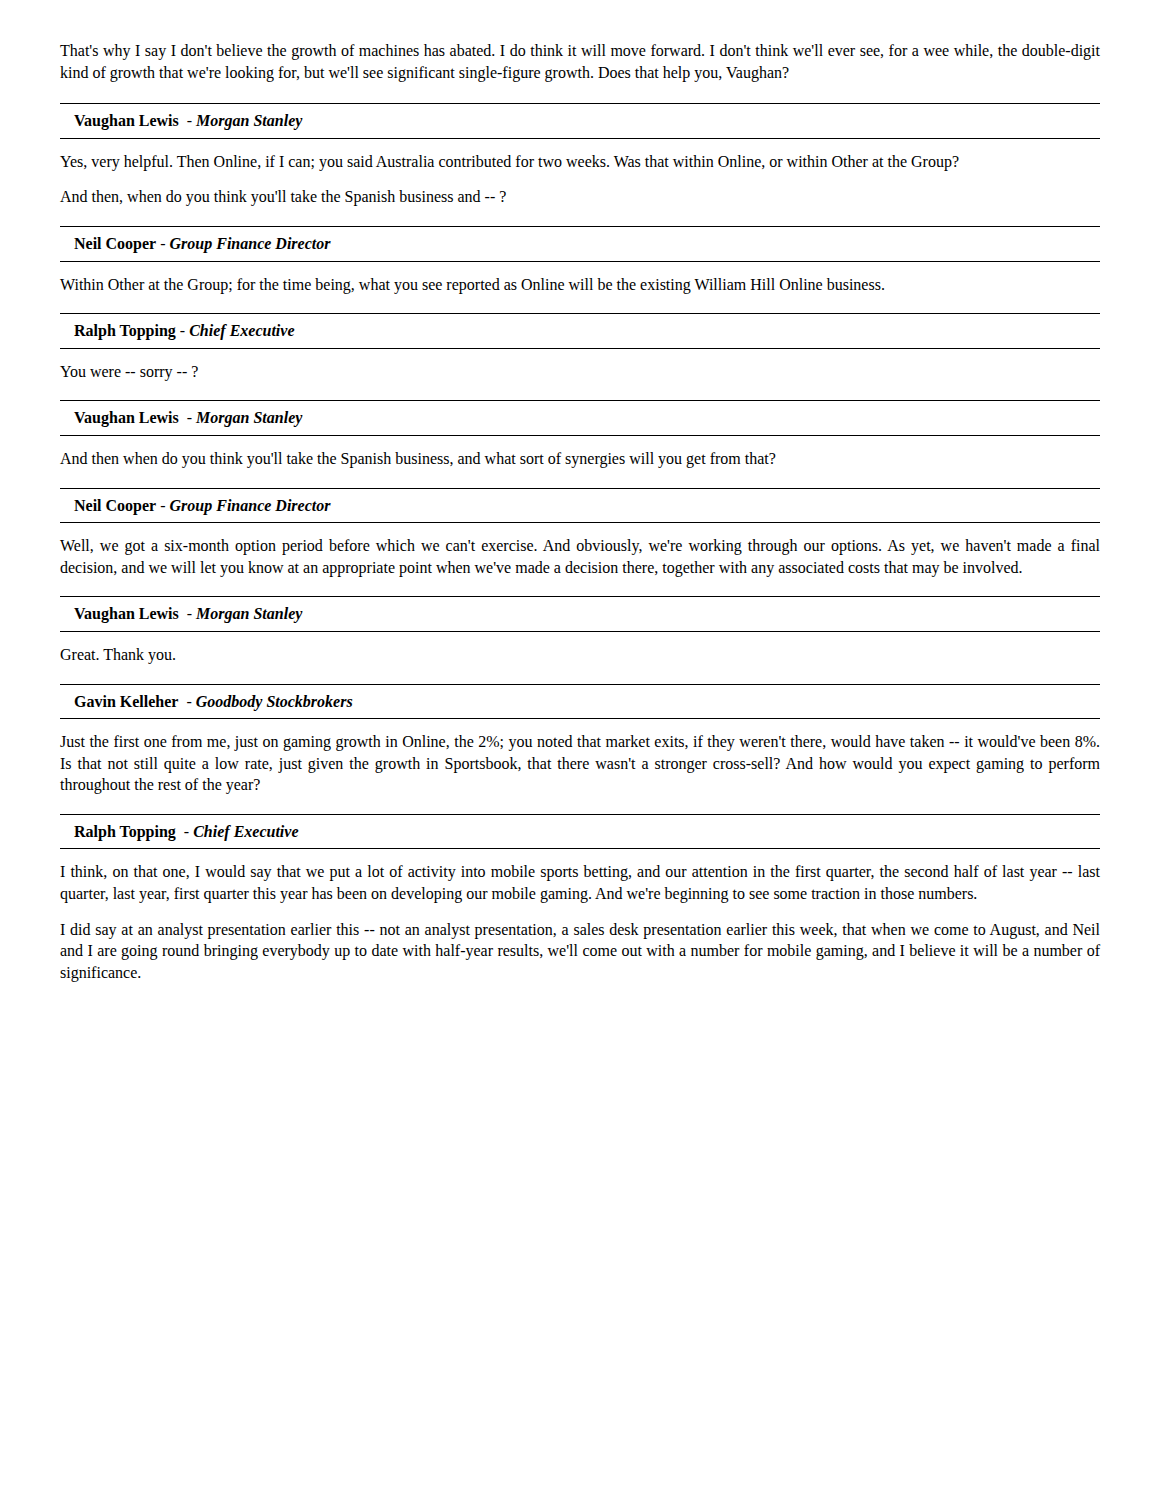That's why I say I don't believe the growth of machines has abated. I do think it will move forward. I don't think we'll ever see, for a wee while, the double-digit kind of growth that we're looking for, but we'll see significant single-figure growth. Does that help you, Vaughan?
Vaughan Lewis - Morgan Stanley
Yes, very helpful. Then Online, if I can; you said Australia contributed for two weeks. Was that within Online, or within Other at the Group?
And then, when do you think you'll take the Spanish business and -- ?
Neil Cooper - Group Finance Director
Within Other at the Group; for the time being, what you see reported as Online will be the existing William Hill Online business.
Ralph Topping - Chief Executive
You were -- sorry -- ?
Vaughan Lewis - Morgan Stanley
And then when do you think you'll take the Spanish business, and what sort of synergies will you get from that?
Neil Cooper - Group Finance Director
Well, we got a six-month option period before which we can't exercise. And obviously, we're working through our options. As yet, we haven't made a final decision, and we will let you know at an appropriate point when we've made a decision there, together with any associated costs that may be involved.
Vaughan Lewis - Morgan Stanley
Great. Thank you.
Gavin Kelleher - Goodbody Stockbrokers
Just the first one from me, just on gaming growth in Online, the 2%; you noted that market exits, if they weren't there, would have taken -- it would've been 8%. Is that not still quite a low rate, just given the growth in Sportsbook, that there wasn't a stronger cross-sell? And how would you expect gaming to perform throughout the rest of the year?
Ralph Topping - Chief Executive
I think, on that one, I would say that we put a lot of activity into mobile sports betting, and our attention in the first quarter, the second half of last year -- last quarter, last year, first quarter this year has been on developing our mobile gaming. And we're beginning to see some traction in those numbers.
I did say at an analyst presentation earlier this -- not an analyst presentation, a sales desk presentation earlier this week, that when we come to August, and Neil and I are going round bringing everybody up to date with half-year results, we'll come out with a number for mobile gaming, and I believe it will be a number of significance.